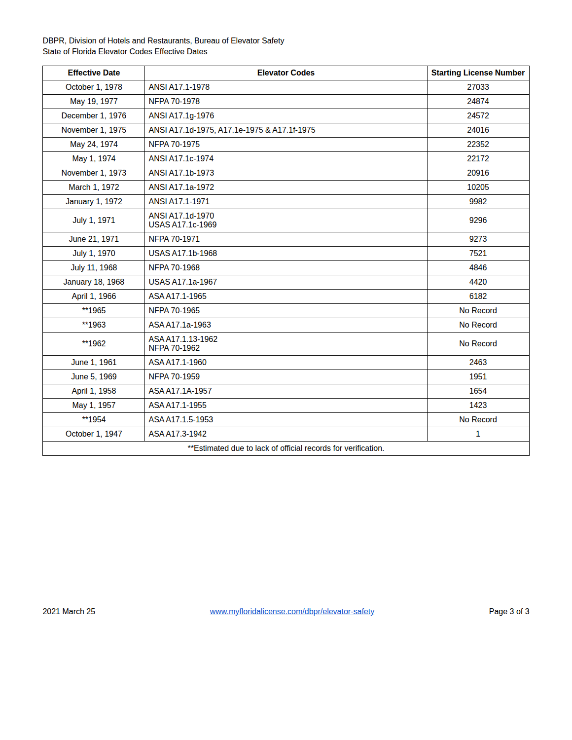DBPR, Division of Hotels and Restaurants, Bureau of Elevator Safety
State of Florida Elevator Codes Effective Dates
| Effective Date | Elevator Codes | Starting License Number |
| --- | --- | --- |
| October 1, 1978 | ANSI A17.1-1978 | 27033 |
| May 19, 1977 | NFPA 70-1978 | 24874 |
| December 1, 1976 | ANSI A17.1g-1976 | 24572 |
| November 1, 1975 | ANSI A17.1d-1975, A17.1e-1975 & A17.1f-1975 | 24016 |
| May 24, 1974 | NFPA 70-1975 | 22352 |
| May 1, 1974 | ANSI A17.1c-1974 | 22172 |
| November 1, 1973 | ANSI A17.1b-1973 | 20916 |
| March 1, 1972 | ANSI A17.1a-1972 | 10205 |
| January 1, 1972 | ANSI A17.1-1971 | 9982 |
| July 1, 1971 | ANSI A17.1d-1970 USAS A17.1c-1969 | 9296 |
| June 21, 1971 | NFPA 70-1971 | 9273 |
| July 1, 1970 | USAS A17.1b-1968 | 7521 |
| July 11, 1968 | NFPA 70-1968 | 4846 |
| January 18, 1968 | USAS A17.1a-1967 | 4420 |
| April 1, 1966 | ASA A17.1-1965 | 6182 |
| **1965 | NFPA 70-1965 | No Record |
| **1963 | ASA A17.1a-1963 | No Record |
| **1962 | ASA A17.1.13-1962 NFPA 70-1962 | No Record |
| June 1, 1961 | ASA A17.1-1960 | 2463 |
| June 5, 1969 | NFPA 70-1959 | 1951 |
| April 1, 1958 | ASA A17.1A-1957 | 1654 |
| May 1, 1957 | ASA A17.1-1955 | 1423 |
| **1954 | ASA A17.1.5-1953 | No Record |
| October 1, 1947 | ASA A17.3-1942 | 1 |
| **Estimated due to lack of official records for verification. |
2021 March 25 www.myfloridalicense.com/dbpr/elevator-safety Page 3 of 3